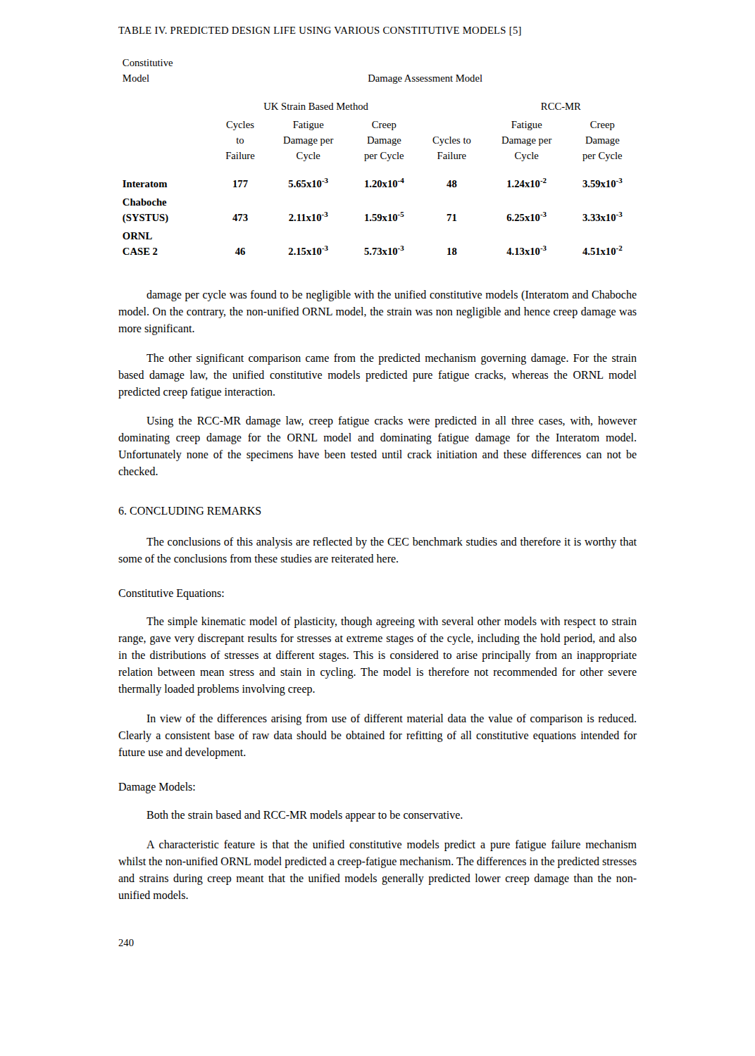TABLE IV. PREDICTED DESIGN LIFE USING VARIOUS CONSTITUTIVE MODELS [5]
| Constitutive Model | Damage Assessment Model |
| | UK Strain Based Method | | RCC-MR |
| | Cycles to Failure | Fatigue Damage per Cycle | Creep Damage per Cycle | Cycles to Failure | Fatigue Damage per Cycle | Creep Damage per Cycle |
| Interatom | 177 | 5.65x10 -3 | 1.20x10 -4 | 48 | 1.24x10 -2 | 3.59x10 -3 |
| Chaboche (SYSTUS) | 473 | 2.11x10 -3 | 1.59x10 -5 | 71 | 6.25x10 -3 | 3.33x10 -3 |
| ORNL CASE 2 | 46 | 2.15x10 -3 | 5.73x10 -3 | 18 | 4.13x10 -3 | 4.51x10 -2 |
damage per cycle was found to be negligible with the unified constitutive models (Interatom and Chaboche model. On the contrary, the non-unified ORNL model, the strain was non negligible and hence creep damage was more significant.
The other significant comparison came from the predicted mechanism governing damage. For the strain based damage law, the unified constitutive models predicted pure fatigue cracks, whereas the ORNL model predicted creep fatigue interaction.
Using the RCC-MR damage law, creep fatigue cracks were predicted in all three cases, with, however dominating creep damage for the ORNL model and dominating fatigue damage for the Interatom model. Unfortunately none of the specimens have been tested until crack initiation and these differences can not be checked.
6. CONCLUDING REMARKS
The conclusions of this analysis are reflected by the CEC benchmark studies and therefore it is worthy that some of the conclusions from these studies are reiterated here.
Constitutive Equations:
The simple kinematic model of plasticity, though agreeing with several other models with respect to strain range, gave very discrepant results for stresses at extreme stages of the cycle, including the hold period, and also in the distributions of stresses at different stages. This is considered to arise principally from an inappropriate relation between mean stress and stain in cycling. The model is therefore not recommended for other severe thermally loaded problems involving creep.
In view of the differences arising from use of different material data the value of comparison is reduced. Clearly a consistent base of raw data should be obtained for refitting of all constitutive equations intended for future use and development.
Damage Models:
Both the strain based and RCC-MR models appear to be conservative.
A characteristic feature is that the unified constitutive models predict a pure fatigue failure mechanism whilst the non-unified ORNL model predicted a creep-fatigue mechanism. The differences in the predicted stresses and strains during creep meant that the unified models generally predicted lower creep damage than the non-unified models.
240